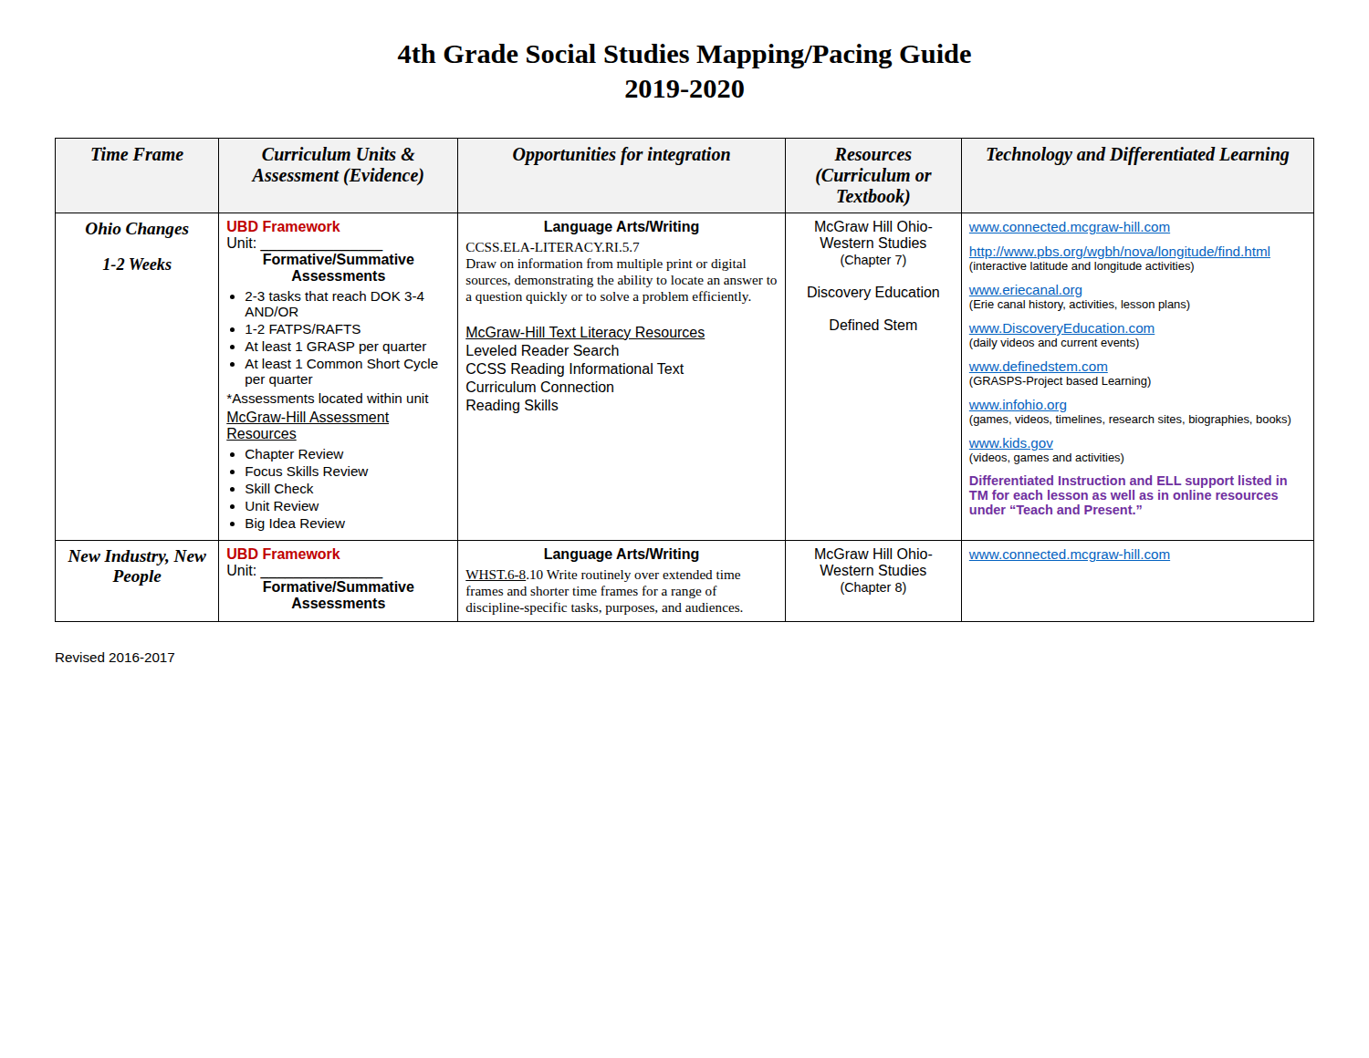4th Grade Social Studies Mapping/Pacing Guide
2019-2020
| Time Frame | Curriculum Units & Assessment (Evidence) | Opportunities for integration | Resources (Curriculum or Textbook) | Technology and Differentiated Learning |
| --- | --- | --- | --- | --- |
| Ohio Changes 1-2 Weeks | UBD Framework Unit: _______________ Formative/Summative Assessments 2-3 tasks that reach DOK 3-4 AND/OR 1-2 FATPS/RAFTS At least 1 GRASP per quarter At least 1 Common Short Cycle per quarter *Assessments located within unit McGraw-Hill Assessment Resources Chapter Review Focus Skills Review Skill Check Unit Review Big Idea Review | Language Arts/Writing CCSS.ELA-LITERACY.RI.5.7 Draw on information from multiple print or digital sources, demonstrating the ability to locate an answer to a question quickly or to solve a problem efficiently. McGraw-Hill Text Literacy Resources Leveled Reader Search CCSS Reading Informational Text Curriculum Connection Reading Skills | McGraw Hill Ohio-Western Studies (Chapter 7) Discovery Education Defined Stem | www.connected.mcgraw-hill.com http://www.pbs.org/wgbh/nova/longitude/find.html (interactive latitude and longitude activities) www.eriecanal.org (Erie canal history, activities, lesson plans) www.DiscoveryEducation.com (daily videos and current events) www.definedstem.com (GRASPS-Project based Learning) www.infohio.org (games, videos, timelines, research sites, biographies, books) www.kids.gov (videos, games and activities) Differentiated Instruction and ELL support listed in TM for each lesson as well as in online resources under “Teach and Present.” |
| New Industry, New People | UBD Framework Unit: _______________ Formative/Summative Assessments | Language Arts/Writing WHST.6-8 .10 Write routinely over extended time frames and shorter time frames for a range of discipline-specific tasks, purposes, and audiences. | McGraw Hill Ohio-Western Studies (Chapter 8) | www.connected.mcgraw-hill.com |
Revised 2016-2017